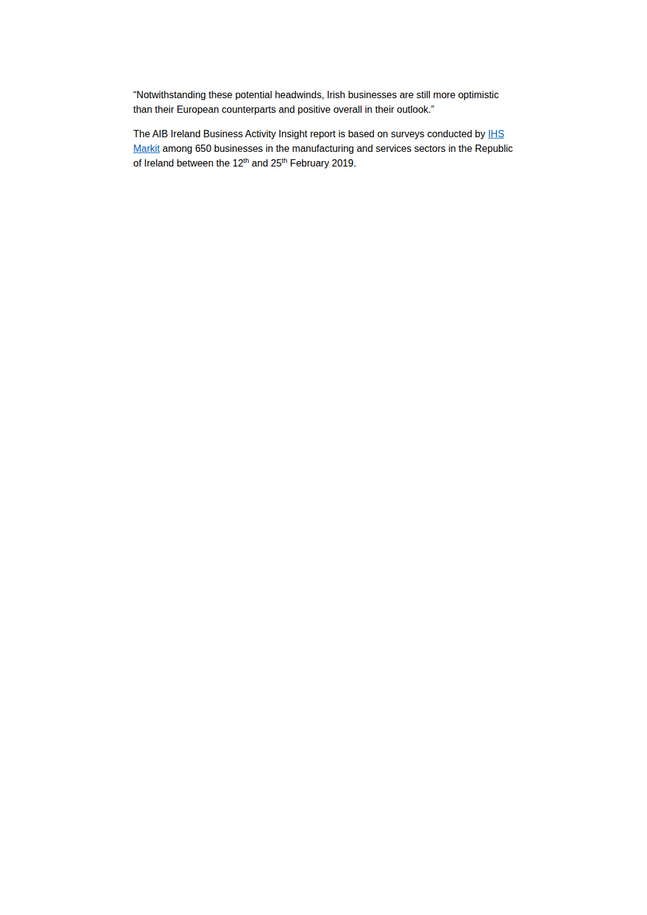“Notwithstanding these potential headwinds, Irish businesses are still more optimistic than their European counterparts and positive overall in their outlook.”
The AIB Ireland Business Activity Insight report is based on surveys conducted by IHS Markit among 650 businesses in the manufacturing and services sectors in the Republic of Ireland between the 12th and 25th February 2019.